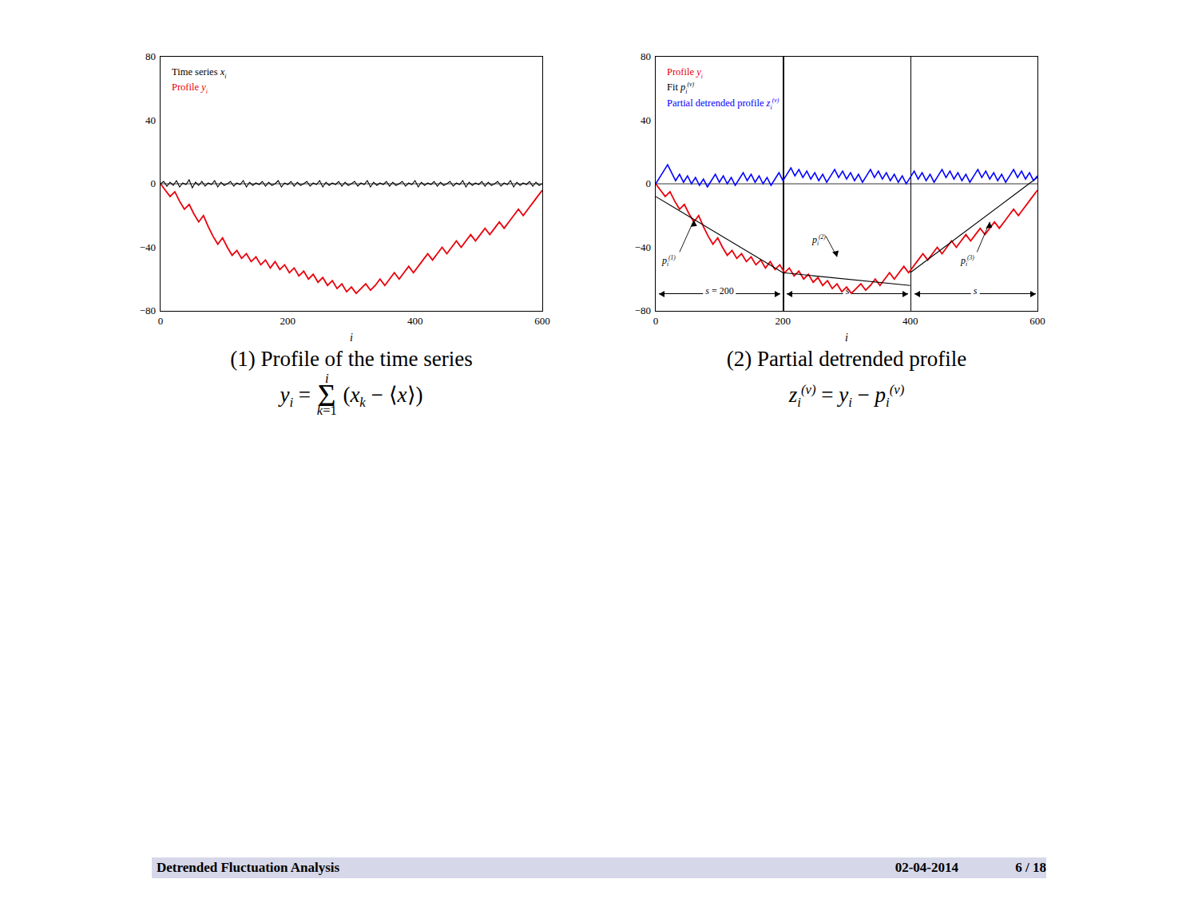80 40 0 −40 −80 0 200 400 600 i
Time series xi
Profile yi
80 40 0 −40 −80 0 200 400 600 i
Profile yi
Fit pi(ν)
Partial detrended profile zi(ν)
pi(1) pi(2) pi(3)
s = 200
s
s
(1) Profile of the time series yi = Σik=1 (xk − ⟨x⟩)
(2) Partial detrended profile zi(ν) = yi − pi(ν)
Detrended Fluctuation Analysis
02-04-2014
6 / 18